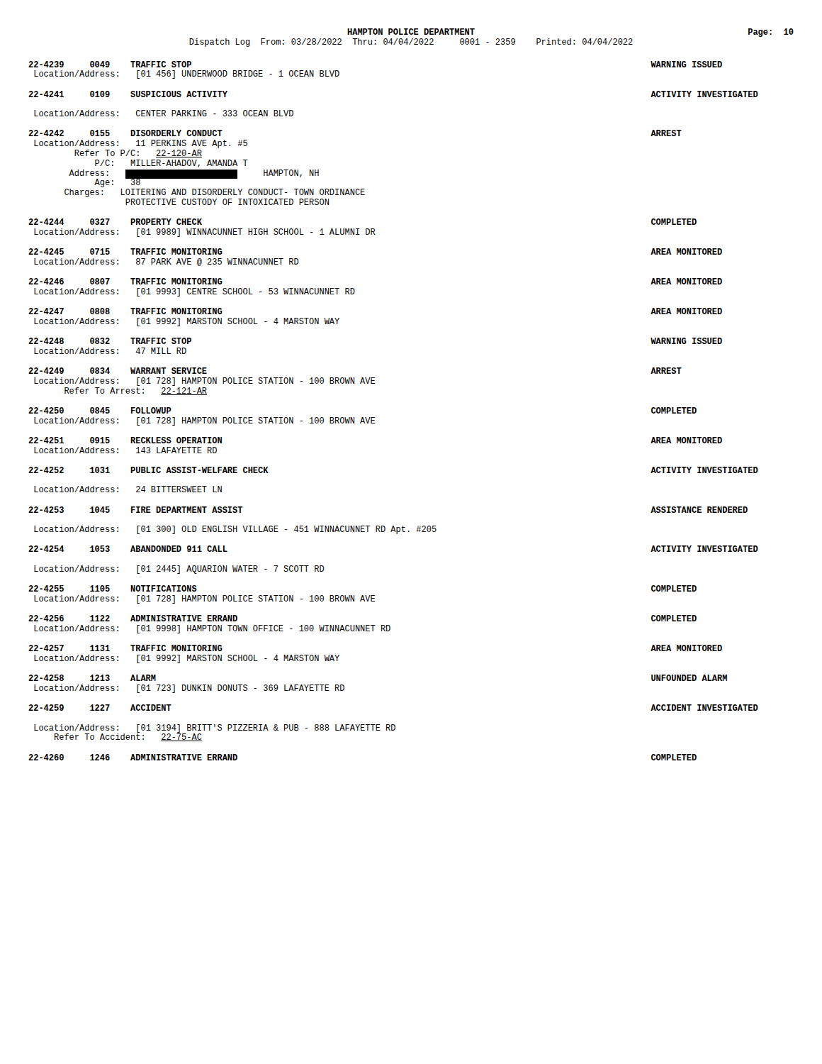HAMPTON POLICE DEPARTMENT Page: 10
Dispatch Log From: 03/28/2022 Thru: 04/04/2022 0001 - 2359 Printed: 04/04/2022
22-42390049 TRAFFIC STOP WARNING ISSUED
Location/Address: [01 456] UNDERWOOD BRIDGE - 1 OCEAN BLVD
22-42410109 SUSPICIOUS ACTIVITY ACTIVITY INVESTIGATED
Location/Address: CENTER PARKING - 333 OCEAN BLVD
22-42420155 DISORDERLY CONDUCT ARREST
Location/Address: 11 PERKINS AVE Apt. #5 Refer To P/C: 22-120-AR P/C: MILLER-AHADOV, AMANDA T Address: HAMPTON, NH Age: 38 Charges: LOITERING AND DISORDERLY CONDUCT- TOWN ORDINANCE PROTECTIVE CUSTODY OF INTOXICATED PERSON
22-42440327 PROPERTY CHECK COMPLETED
Location/Address: [01 9989] WINNACUNNET HIGH SCHOOL - 1 ALUMNI DR
22-42450715 TRAFFIC MONITORING AREA MONITORED
Location/Address: 87 PARK AVE @ 235 WINNACUNNET RD
22-42460807 TRAFFIC MONITORING AREA MONITORED
Location/Address: [01 9993] CENTRE SCHOOL - 53 WINNACUNNET RD
22-42470808 TRAFFIC MONITORING AREA MONITORED
Location/Address: [01 9992] MARSTON SCHOOL - 4 MARSTON WAY
22-42480832 TRAFFIC STOP WARNING ISSUED
Location/Address: 47 MILL RD
22-42490834 WARRANT SERVICE ARREST
Location/Address: [01 728] HAMPTON POLICE STATION - 100 BROWN AVE Refer To Arrest: 22-121-AR
22-42500845 FOLLOWUP COMPLETED
Location/Address: [01 728] HAMPTON POLICE STATION - 100 BROWN AVE
22-42510915 RECKLESS OPERATION AREA MONITORED
Location/Address: 143 LAFAYETTE RD
22-42521031 PUBLIC ASSIST-WELFARE CHECK ACTIVITY INVESTIGATED
Location/Address: 24 BITTERSWEET LN
22-42531045 FIRE DEPARTMENT ASSIST ASSISTANCE RENDERED
Location/Address: [01 300] OLD ENGLISH VILLAGE - 451 WINNACUNNET RD Apt. #205
22-42541053 ABANDONDED 911 CALL ACTIVITY INVESTIGATED
Location/Address: [01 2445] AQUARION WATER - 7 SCOTT RD
22-42551105 NOTIFICATIONS COMPLETED
Location/Address: [01 728] HAMPTON POLICE STATION - 100 BROWN AVE
22-42561122 ADMINISTRATIVE ERRAND COMPLETED
Location/Address: [01 9998] HAMPTON TOWN OFFICE - 100 WINNACUNNET RD
22-42571131 TRAFFIC MONITORING AREA MONITORED
Location/Address: [01 9992] MARSTON SCHOOL - 4 MARSTON WAY
22-42581213 ALARM UNFOUNDED ALARM
Location/Address: [01 723] DUNKIN DONUTS - 369 LAFAYETTE RD
22-42591227 ACCIDENT ACCIDENT INVESTIGATED
Location/Address: [01 3194] BRITT'S PIZZERIA & PUB - 888 LAFAYETTE RD Refer To Accident: 22-75-AC
22-42601246 ADMINISTRATIVE ERRAND COMPLETED